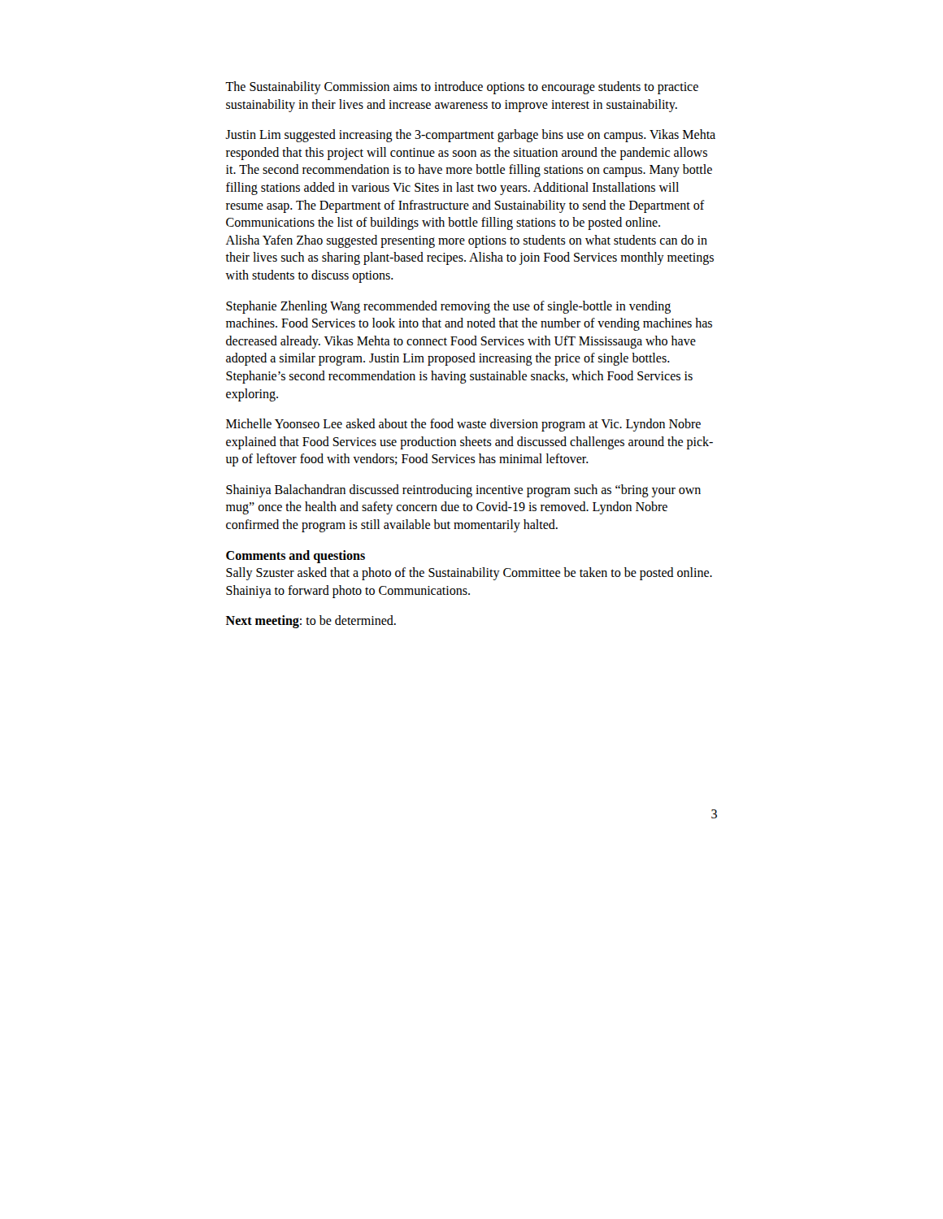The Sustainability Commission aims to introduce options to encourage students to practice sustainability in their lives and increase awareness to improve interest in sustainability.
Justin Lim suggested increasing the 3-compartment garbage bins use on campus. Vikas Mehta responded that this project will continue as soon as the situation around the pandemic allows it. The second recommendation is to have more bottle filling stations on campus. Many bottle filling stations added in various Vic Sites in last two years. Additional Installations will resume asap. The Department of Infrastructure and Sustainability to send the Department of Communications the list of buildings with bottle filling stations to be posted online.
Alisha Yafen Zhao suggested presenting more options to students on what students can do in their lives such as sharing plant-based recipes. Alisha to join Food Services monthly meetings with students to discuss options.
Stephanie Zhenling Wang recommended removing the use of single-bottle in vending machines. Food Services to look into that and noted that the number of vending machines has decreased already. Vikas Mehta to connect Food Services with UfT Mississauga who have adopted a similar program. Justin Lim proposed increasing the price of single bottles. Stephanie’s second recommendation is having sustainable snacks, which Food Services is exploring.
Michelle Yoonseo Lee asked about the food waste diversion program at Vic. Lyndon Nobre explained that Food Services use production sheets and discussed challenges around the pick-up of leftover food with vendors; Food Services has minimal leftover.
Shainiya Balachandran discussed reintroducing incentive program such as “bring your own mug” once the health and safety concern due to Covid-19 is removed. Lyndon Nobre confirmed the program is still available but momentarily halted.
Comments and questions
Sally Szuster asked that a photo of the Sustainability Committee be taken to be posted online. Shainiya to forward photo to Communications.
Next meeting: to be determined.
3